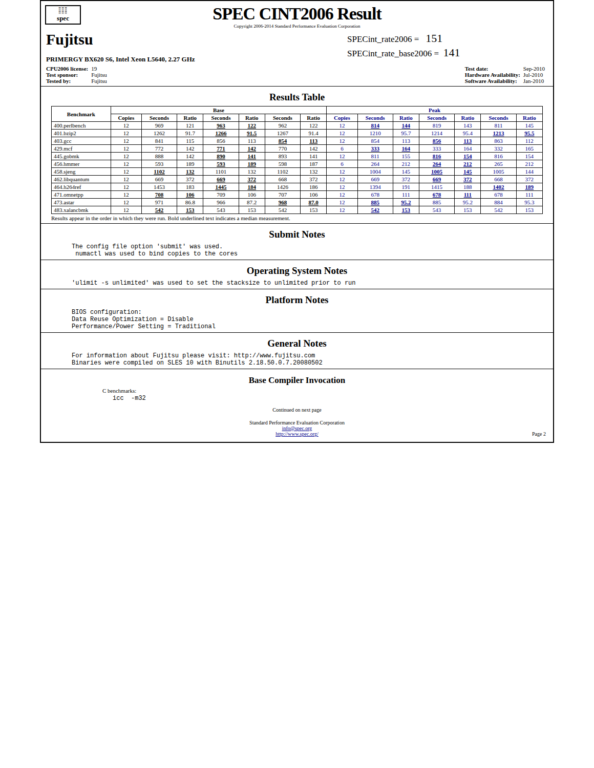⣿⣿⣿
⣿⣿⣿
spec
SPEC CINT2006 Result
Copyright 2006-2014 Standard Performance Evaluation Corporation
Fujitsu
PRIMERGY BX620 S6, Intel Xeon L5640, 2.27 GHz
SPECint_rate2006 = 151
SPECint_rate_base2006 = 141
| CPU2006 license: | 19 |
| Test sponsor: | Fujitsu |
| Tested by: | Fujitsu |
| Test date: | Sep-2010 |
| Hardware Availability: | Jul-2010 |
| Software Availability: | Jan-2010 |
Results Table
| Benchmark | Base | Peak |
| --- | --- | --- |
| Copies | Seconds | Ratio | Seconds | Ratio | Seconds | Ratio | Copies | Seconds | Ratio | Seconds | Ratio | Seconds | Ratio |
| 400.perlbench | 12 | 969 | 121 | 963 | 122 | 962 | 122 | 12 | 814 | 144 | 819 | 143 | 811 | 145 |
| 401.bzip2 | 12 | 1262 | 91.7 | 1266 | 91.5 | 1267 | 91.4 | 12 | 1210 | 95.7 | 1214 | 95.4 | 1213 | 95.5 |
| 403.gcc | 12 | 841 | 115 | 856 | 113 | 854 | 113 | 12 | 854 | 113 | 856 | 113 | 863 | 112 |
| 429.mcf | 12 | 772 | 142 | 771 | 142 | 770 | 142 | 6 | 333 | 164 | 333 | 164 | 332 | 165 |
| 445.gobmk | 12 | 888 | 142 | 890 | 141 | 893 | 141 | 12 | 811 | 155 | 816 | 154 | 816 | 154 |
| 456.hmmer | 12 | 593 | 189 | 593 | 189 | 598 | 187 | 6 | 264 | 212 | 264 | 212 | 265 | 212 |
| 458.sjeng | 12 | 1102 | 132 | 1101 | 132 | 1102 | 132 | 12 | 1004 | 145 | 1005 | 145 | 1005 | 144 |
| 462.libquantum | 12 | 669 | 372 | 669 | 372 | 668 | 372 | 12 | 669 | 372 | 669 | 372 | 668 | 372 |
| 464.h264ref | 12 | 1453 | 183 | 1445 | 184 | 1426 | 186 | 12 | 1394 | 191 | 1415 | 188 | 1402 | 189 |
| 471.omnetpp | 12 | 708 | 106 | 709 | 106 | 707 | 106 | 12 | 678 | 111 | 678 | 111 | 678 | 111 |
| 473.astar | 12 | 971 | 86.8 | 966 | 87.2 | 968 | 87.0 | 12 | 885 | 95.2 | 885 | 95.2 | 884 | 95.3 |
| 483.xalancbmk | 12 | 542 | 153 | 543 | 153 | 542 | 153 | 12 | 542 | 153 | 543 | 153 | 542 | 153 |
Results appear in the order in which they were run. Bold underlined text indicates a median measurement.
Submit Notes
The config file option 'submit' was used. numactl was used to bind copies to the cores
Operating System Notes
'ulimit -s unlimited' was used to set the stacksize to unlimited prior to run
Platform Notes
BIOS configuration: Data Reuse Optimization = Disable Performance/Power Setting = Traditional
General Notes
For information about Fujitsu please visit: http://www.fujitsu.com Binaries were compiled on SLES 10 with Binutils 2.18.50.0.7.20080502
Base Compiler Invocation
C benchmarks:
icc -m32
Continued on next page
Standard Performance Evaluation Corporation
info@spec.org
http://www.spec.org/
Page 2